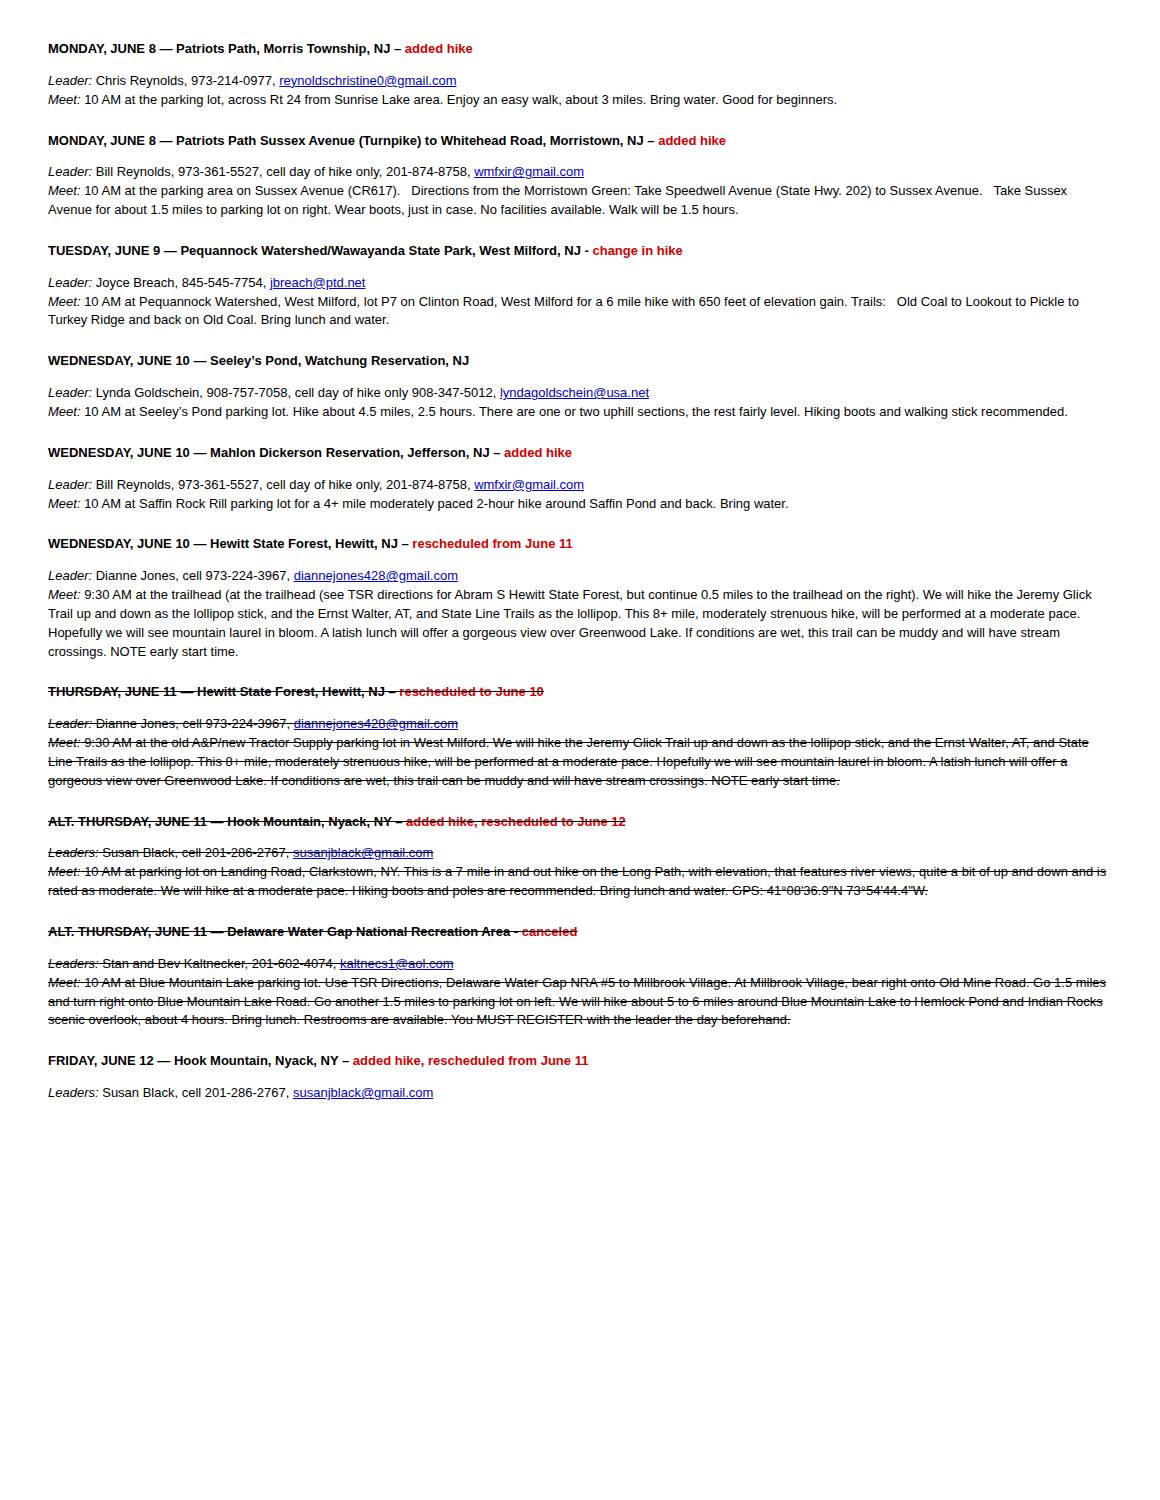MONDAY, JUNE 8 — Patriots Path, Morris Township, NJ – added hike
Leader: Chris Reynolds, 973-214-0977, reynoldschristine0@gmail.com
Meet: 10 AM at the parking lot, across Rt 24 from Sunrise Lake area. Enjoy an easy walk, about 3 miles. Bring water. Good for beginners.
MONDAY, JUNE 8 — Patriots Path Sussex Avenue (Turnpike) to Whitehead Road, Morristown, NJ – added hike
Leader: Bill Reynolds, 973-361-5527, cell day of hike only, 201-874-8758, wmfxir@gmail.com
Meet: 10 AM at the parking area on Sussex Avenue (CR617). Directions from the Morristown Green: Take Speedwell Avenue (State Hwy. 202) to Sussex Avenue. Take Sussex Avenue for about 1.5 miles to parking lot on right. Wear boots, just in case. No facilities available. Walk will be 1.5 hours.
TUESDAY, JUNE 9 — Pequannock Watershed/Wawayanda State Park, West Milford, NJ - change in hike
Leader: Joyce Breach, 845-545-7754, jbreach@ptd.net
Meet: 10 AM at Pequannock Watershed, West Milford, lot P7 on Clinton Road, West Milford for a 6 mile hike with 650 feet of elevation gain. Trails: Old Coal to Lookout to Pickle to Turkey Ridge and back on Old Coal. Bring lunch and water.
WEDNESDAY, JUNE 10 — Seeley’s Pond, Watchung Reservation, NJ
Leader: Lynda Goldschein, 908-757-7058, cell day of hike only 908-347-5012, lyndagoldschein@usa.net
Meet: 10 AM at Seeley’s Pond parking lot. Hike about 4.5 miles, 2.5 hours. There are one or two uphill sections, the rest fairly level. Hiking boots and walking stick recommended.
WEDNESDAY, JUNE 10 — Mahlon Dickerson Reservation, Jefferson, NJ – added hike
Leader: Bill Reynolds, 973-361-5527, cell day of hike only, 201-874-8758, wmfxir@gmail.com
Meet: 10 AM at Saffin Rock Rill parking lot for a 4+ mile moderately paced 2-hour hike around Saffin Pond and back. Bring water.
WEDNESDAY, JUNE 10 — Hewitt State Forest, Hewitt, NJ – rescheduled from June 11
Leader: Dianne Jones, cell 973-224-3967, diannejones428@gmail.com
Meet: 9:30 AM at the trailhead (at the trailhead (see TSR directions for Abram S Hewitt State Forest, but continue 0.5 miles to the trailhead on the right). We will hike the Jeremy Glick Trail up and down as the lollipop stick, and the Ernst Walter, AT, and State Line Trails as the lollipop. This 8+ mile, moderately strenuous hike, will be performed at a moderate pace. Hopefully we will see mountain laurel in bloom. A latish lunch will offer a gorgeous view over Greenwood Lake. If conditions are wet, this trail can be muddy and will have stream crossings. NOTE early start time.
THURSDAY, JUNE 11 — Hewitt State Forest, Hewitt, NJ – rescheduled to June 10
Leader: Dianne Jones, cell 973-224-3967, diannejones428@gmail.com
Meet: 9:30 AM at the old A&P/new Tractor Supply parking lot in West Milford. We will hike the Jeremy Glick Trail up and down as the lollipop stick, and the Ernst Walter, AT, and State Line Trails as the lollipop. This 8+ mile, moderately strenuous hike, will be performed at a moderate pace. Hopefully we will see mountain laurel in bloom. A latish lunch will offer a gorgeous view over Greenwood Lake. If conditions are wet, this trail can be muddy and will have stream crossings. NOTE early start time.
ALT. THURSDAY, JUNE 11 — Hook Mountain, Nyack, NY – added hike, rescheduled to June 12
Leaders: Susan Black, cell 201-286-2767, susanjblack@gmail.com
Meet: 10 AM at parking lot on Landing Road, Clarkstown, NY. This is a 7 mile in and out hike on the Long Path, with elevation, that features river views, quite a bit of up and down and is rated as moderate. We will hike at a moderate pace. Hiking boots and poles are recommended. Bring lunch and water. GPS: 41°08'36.9"N 73°54'44.4"W.
ALT. THURSDAY, JUNE 11 — Delaware Water Gap National Recreation Area - canceled
Leaders: Stan and Bev Kaltnecker, 201-602-4074, kaltnecs1@aol.com
Meet: 10 AM at Blue Mountain Lake parking lot. Use TSR Directions, Delaware Water Gap NRA #5 to Millbrook Village. At Millbrook Village, bear right onto Old Mine Road. Go 1.5 miles and turn right onto Blue Mountain Lake Road. Go another 1.5 miles to parking lot on left. We will hike about 5 to 6 miles around Blue Mountain Lake to Hemlock Pond and Indian Rocks scenic overlook, about 4 hours. Bring lunch. Restrooms are available. You MUST REGISTER with the leader the day beforehand.
FRIDAY, JUNE 12 — Hook Mountain, Nyack, NY – added hike, rescheduled from June 11
Leaders: Susan Black, cell 201-286-2767, susanjblack@gmail.com